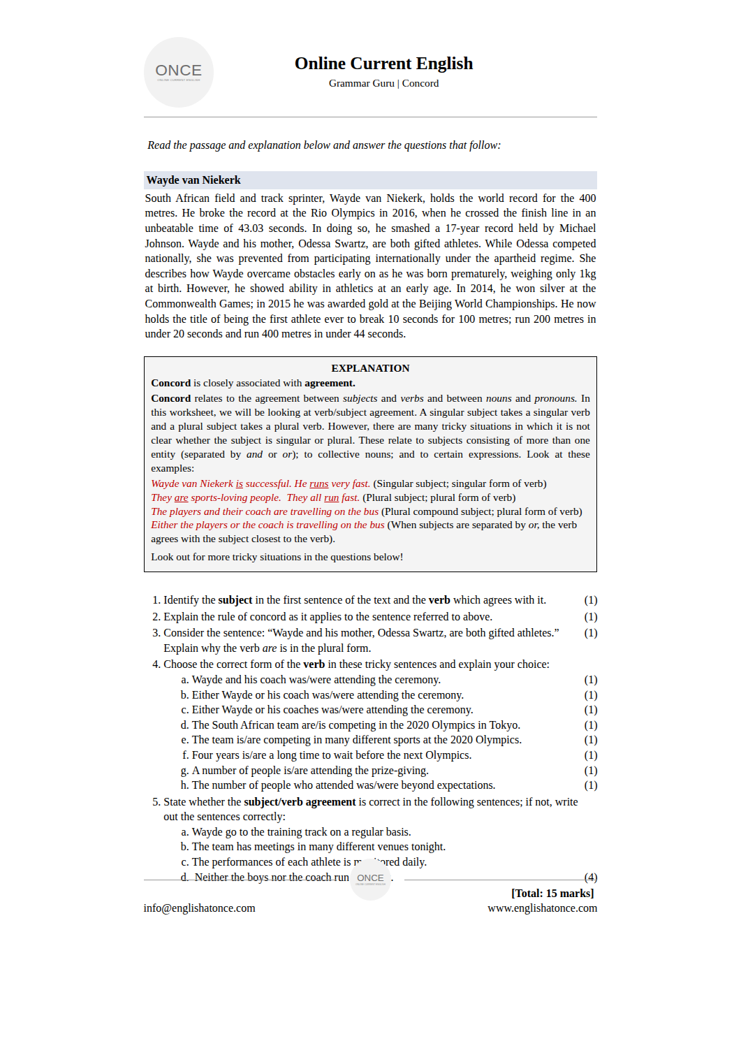ONCE
Online Current English
Online Current English
Grammar Guru | Concord
Read the passage and explanation below and answer the questions that follow:
Wayde van Niekerk
South African field and track sprinter, Wayde van Niekerk, holds the world record for the 400 metres. He broke the record at the Rio Olympics in 2016, when he crossed the finish line in an unbeatable time of 43.03 seconds. In doing so, he smashed a 17-year record held by Michael Johnson. Wayde and his mother, Odessa Swartz, are both gifted athletes. While Odessa competed nationally, she was prevented from participating internationally under the apartheid regime. She describes how Wayde overcame obstacles early on as he was born prematurely, weighing only 1kg at birth. However, he showed ability in athletics at an early age. In 2014, he won silver at the Commonwealth Games; in 2015 he was awarded gold at the Beijing World Championships. He now holds the title of being the first athlete ever to break 10 seconds for 100 metres; run 200 metres in under 20 seconds and run 400 metres in under 44 seconds.
EXPLANATION
Concord is closely associated with agreement.
Concord relates to the agreement between subjects and verbs and between nouns and pronouns. In this worksheet, we will be looking at verb/subject agreement. A singular subject takes a singular verb and a plural subject takes a plural verb. However, there are many tricky situations in which it is not clear whether the subject is singular or plural. These relate to subjects consisting of more than one entity (separated by and or or); to collective nouns; and to certain expressions. Look at these examples:
Wayde van Niekerk is successful. He runs very fast. (Singular subject; singular form of verb) They are sports-loving people. They all run fast. (Plural subject; plural form of verb) The players and their coach are travelling on the bus (Plural compound subject; plural form of verb) Either the players or the coach is travelling on the bus (When subjects are separated by or, the verb agrees with the subject closest to the verb).
Look out for more tricky situations in the questions below!
Identify the subject in the first sentence of the text and the verb which agrees with it. (1)
Explain the rule of concord as it applies to the sentence referred to above. (1)
Consider the sentence: “Wayde and his mother, Odessa Swartz, are both gifted athletes.” Explain why the verb are is in the plural form. (1)
Choose the correct form of the verb in these tricky sentences and explain your choice:
Wayde and his coach was/were attending the ceremony. (1)
Either Wayde or his coach was/were attending the ceremony. (1)
Either Wayde or his coaches was/were attending the ceremony. (1)
The South African team are/is competing in the 2020 Olympics in Tokyo. (1)
The team is/are competing in many different sports at the 2020 Olympics. (1)
Four years is/are a long time to wait before the next Olympics. (1)
A number of people is/are attending the prize-giving. (1)
The number of people who attended was/were beyond expectations. (1)
State whether the subject/verb agreement is correct in the following sentences; if not, write out the sentences correctly:
Wayde go to the training track on a regular basis.
The team has meetings in many different venues tonight.
The performances of each athlete is monitored daily.
Neither the boys nor the coach run very fast. (4)
[Total: 15 marks]
ONCE
Online Current English
info@englishatonce.com
www.englishatonce.com